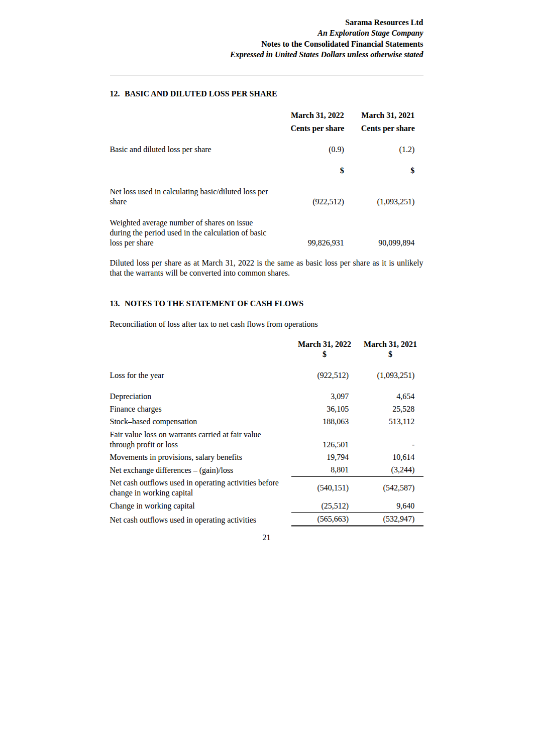Sarama Resources Ltd
An Exploration Stage Company
Notes to the Consolidated Financial Statements
Expressed in United States Dollars unless otherwise stated
12. BASIC AND DILUTED LOSS PER SHARE
| | March 31, 2022 | March 31, 2021 |
| --- | --- | --- |
| | Cents per share | Cents per share |
| Basic and diluted loss per share | (0.9) | (1.2) |
| | $ | $ |
| Net loss used in calculating basic/diluted loss per share | (922,512) | (1,093,251) |
| Weighted average number of shares on issue during the period used in the calculation of basic loss per share | 99,826,931 | 90,099,894 |
Diluted loss per share as at March 31, 2022 is the same as basic loss per share as it is unlikely that the warrants will be converted into common shares.
13. NOTES TO THE STATEMENT OF CASH FLOWS
Reconciliation of loss after tax to net cash flows from operations
| | March 31, 2022 $ | March 31, 2021 $ |
| --- | --- | --- |
| Loss for the year | (922,512) | (1,093,251) |
| Depreciation | 3,097 | 4,654 |
| Finance charges | 36,105 | 25,528 |
| Stock–based compensation | 188,063 | 513,112 |
| Fair value loss on warrants carried at fair value through profit or loss | 126,501 | - |
| Movements in provisions, salary benefits | 19,794 | 10,614 |
| Net exchange differences – (gain)/loss | 8,801 | (3,244) |
| Net cash outflows used in operating activities before change in working capital | (540,151) | (542,587) |
| Change in working capital | (25,512) | 9,640 |
| Net cash outflows used in operating activities | (565,663) | (532,947) |
21